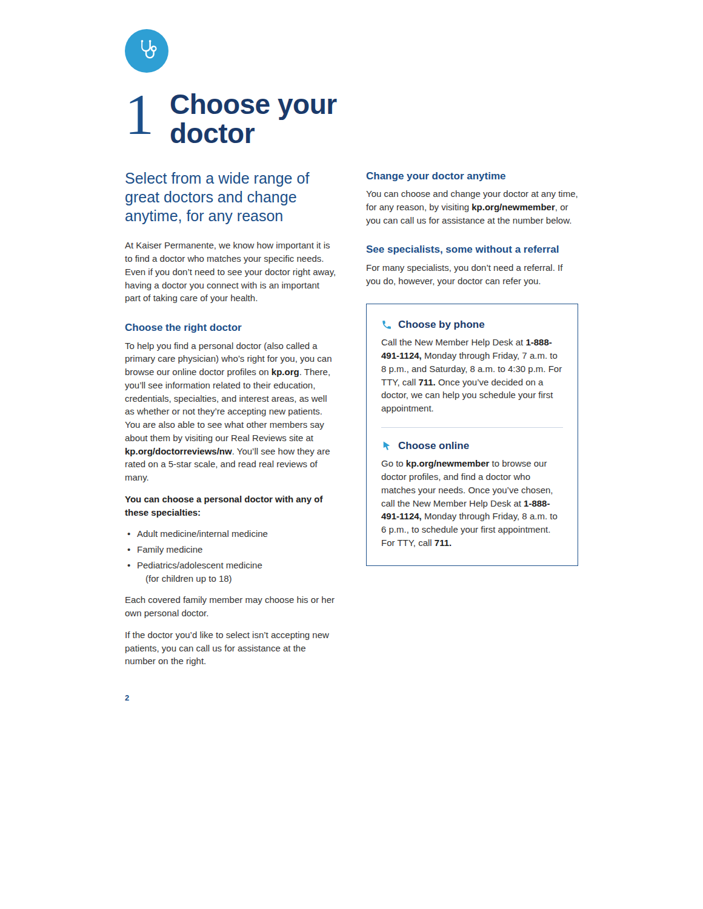1
Choose your
doctor
Select from a wide range of great doctors and change anytime, for any reason
At Kaiser Permanente, we know how important it is to find a doctor who matches your specific needs. Even if you don’t need to see your doctor right away, having a doctor you connect with is an important part of taking care of your health.
Choose the right doctor
To help you find a personal doctor (also called a primary care physician) who’s right for you, you can browse our online doctor profiles on kp.org. There, you’ll see information related to their education, credentials, specialties, and interest areas, as well as whether or not they’re accepting new patients. You are also able to see what other members say about them by visiting our Real Reviews site at kp.org/doctorreviews/nw. You’ll see how they are rated on a 5-star scale, and read real reviews of many.
You can choose a personal doctor with any of these specialties:
Adult medicine/internal medicine
Family medicine
Pediatrics/adolescent medicine(for children up to 18)
Each covered family member may choose his or her own personal doctor.
If the doctor you’d like to select isn’t accepting new patients, you can call us for assistance at the number on the right.
Change your doctor anytime
You can choose and change your doctor at any time, for any reason, by visiting kp.org/newmember, or you can call us for assistance at the number below.
See specialists, some without a referral
For many specialists, you don’t need a referral. If you do, however, your doctor can refer you.
Choose by phone
Call the New Member Help Desk at 1-888-491-1124, Monday through Friday, 7 a.m. to 8 p.m., and Saturday, 8 a.m. to 4:30 p.m. For TTY, call 711. Once you’ve decided on a doctor, we can help you schedule your first appointment.
Choose online
Go to kp.org/newmember to browse our doctor profiles, and find a doctor who matches your needs. Once you’ve chosen, call the New Member Help Desk at 1-888-491-1124, Monday through Friday, 8 a.m. to 6 p.m., to schedule your first appointment. For TTY, call 711.
2